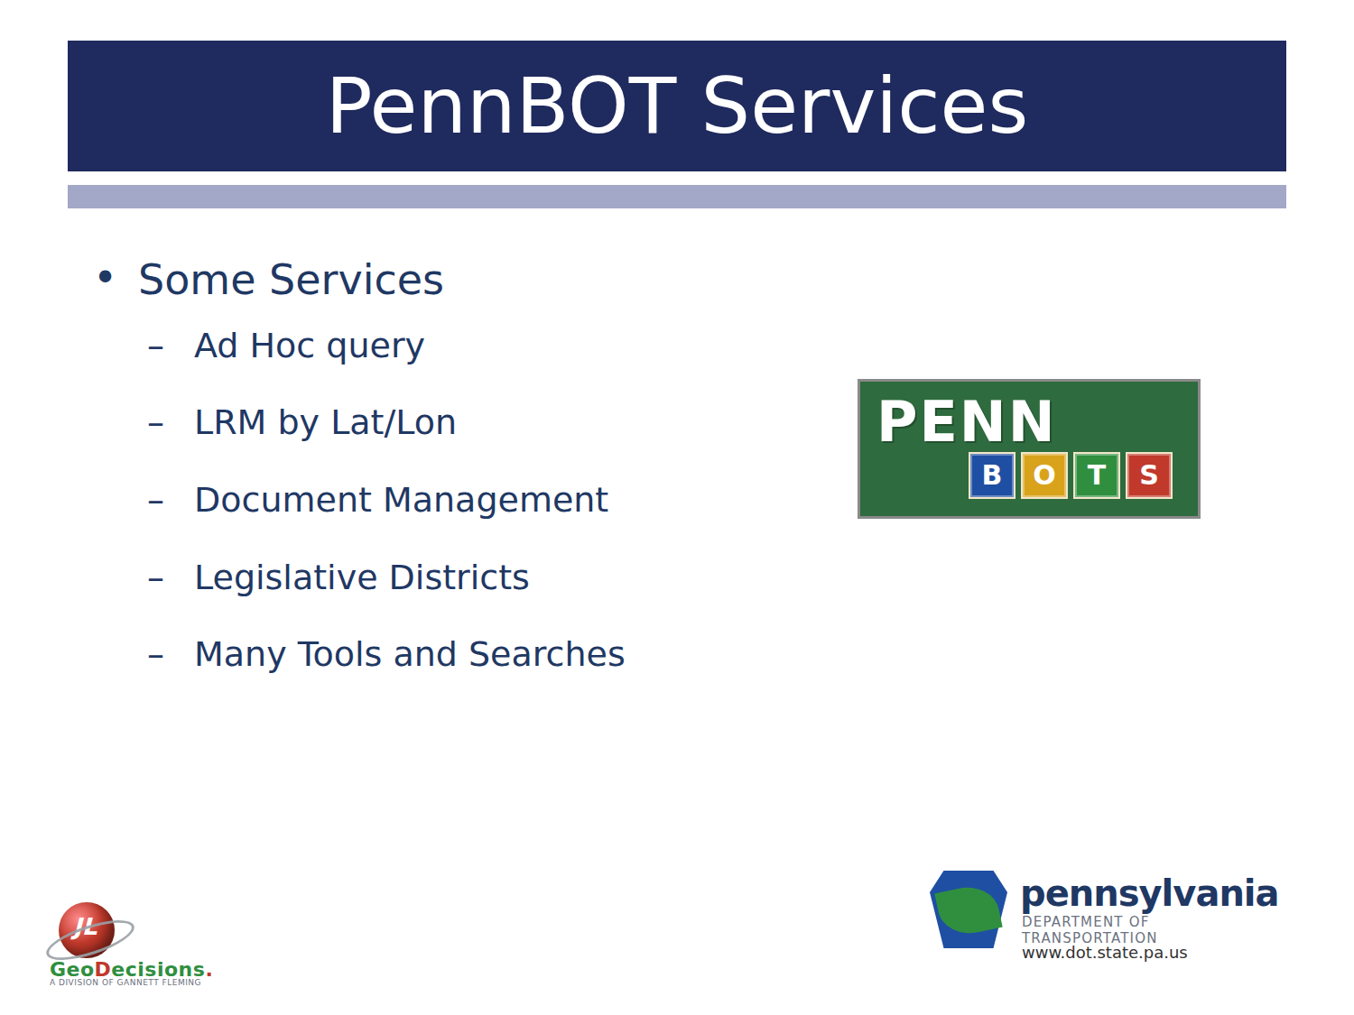PennBOT Services
Some Services
Ad Hoc query
LRM by Lat/Lon
Document Management
Legislative Districts
Many Tools and Searches
PENN
B O T S
pennsylvania
DEPARTMENT OF TRANSPORTATION
www.dot.state.pa.us
JL
GeoDecisions.
A DIVISION OF GANNETT FLEMING